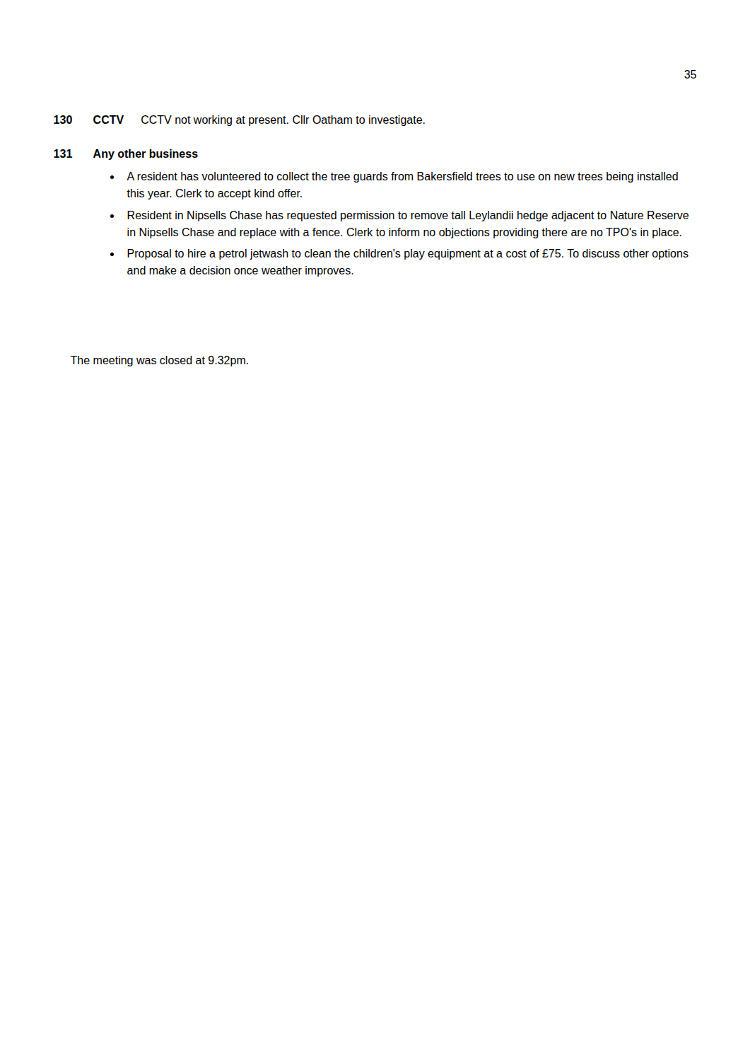35
130 CCTV CCTV not working at present. Cllr Oatham to investigate.
131
Any other business
A resident has volunteered to collect the tree guards from Bakersfield trees to use on new trees being installed this year. Clerk to accept kind offer.
Resident in Nipsells Chase has requested permission to remove tall Leylandii hedge adjacent to Nature Reserve in Nipsells Chase and replace with a fence. Clerk to inform no objections providing there are no TPO's in place.
Proposal to hire a petrol jetwash to clean the children's play equipment at a cost of £75. To discuss other options and make a decision once weather improves.
The meeting was closed at 9.32pm.